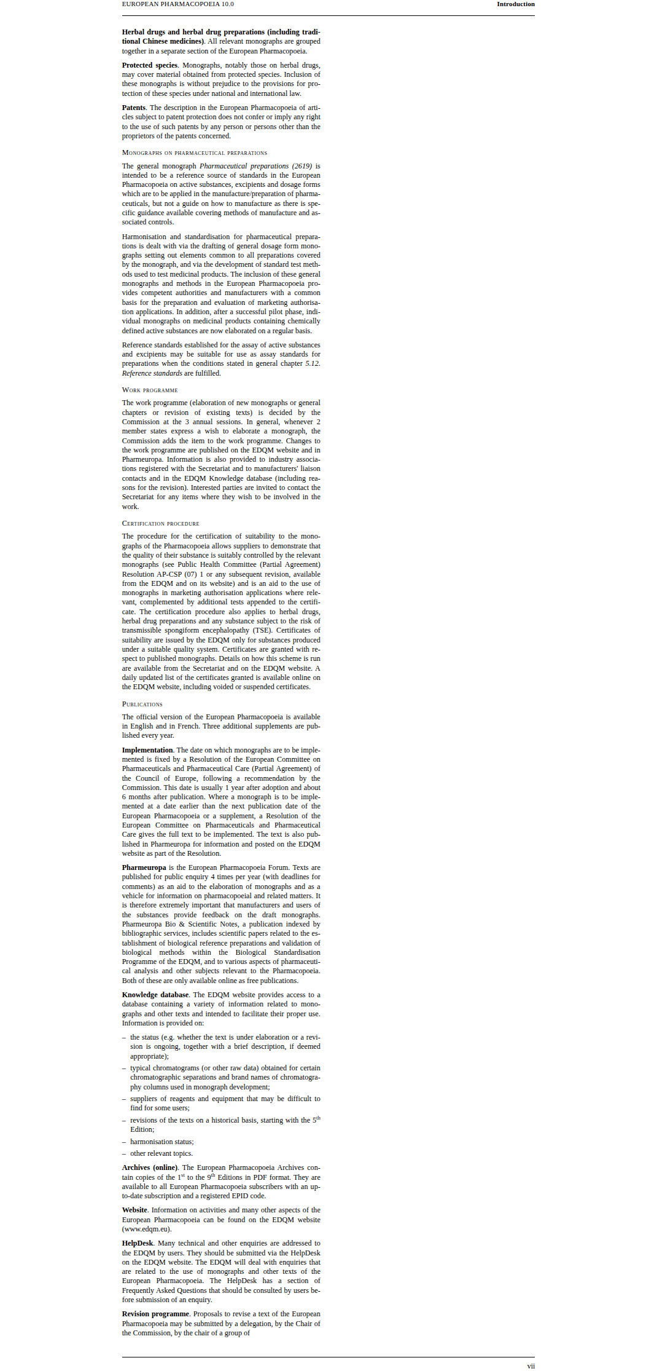European Pharmacopoeia 10.0
Introduction
Herbal drugs and herbal drug preparations (including traditional Chinese medicines). All relevant monographs are grouped together in a separate section of the European Pharmacopoeia.
Protected species. Monographs, notably those on herbal drugs, may cover material obtained from protected species. Inclusion of these monographs is without prejudice to the provisions for protection of these species under national and international law.
Patents. The description in the European Pharmacopoeia of articles subject to patent protection does not confer or imply any right to the use of such patents by any person or persons other than the proprietors of the patents concerned.
Monographs on pharmaceutical preparations
The general monograph Pharmaceutical preparations (2619) is intended to be a reference source of standards in the European Pharmacopoeia on active substances, excipients and dosage forms which are to be applied in the manufacture/preparation of pharmaceuticals, but not a guide on how to manufacture as there is specific guidance available covering methods of manufacture and associated controls.
Harmonisation and standardisation for pharmaceutical preparations is dealt with via the drafting of general dosage form monographs setting out elements common to all preparations covered by the monograph, and via the development of standard test methods used to test medicinal products. The inclusion of these general monographs and methods in the European Pharmacopoeia provides competent authorities and manufacturers with a common basis for the preparation and evaluation of marketing authorisation applications. In addition, after a successful pilot phase, individual monographs on medicinal products containing chemically defined active substances are now elaborated on a regular basis.
Reference standards established for the assay of active substances and excipients may be suitable for use as assay standards for preparations when the conditions stated in general chapter 5.12. Reference standards are fulfilled.
Work programme
The work programme (elaboration of new monographs or general chapters or revision of existing texts) is decided by the Commission at the 3 annual sessions. In general, whenever 2 member states express a wish to elaborate a monograph, the Commission adds the item to the work programme. Changes to the work programme are published on the EDQM website and in Pharmeuropa. Information is also provided to industry associations registered with the Secretariat and to manufacturers' liaison contacts and in the EDQM Knowledge database (including reasons for the revision). Interested parties are invited to contact the Secretariat for any items where they wish to be involved in the work.
Certification procedure
The procedure for the certification of suitability to the monographs of the Pharmacopoeia allows suppliers to demonstrate that the quality of their substance is suitably controlled by the relevant monographs (see Public Health Committee (Partial Agreement) Resolution AP-CSP (07) 1 or any subsequent revision, available from the EDQM and on its website) and is an aid to the use of monographs in marketing authorisation applications where relevant, complemented by additional tests appended to the certificate. The certification procedure also applies to herbal drugs, herbal drug preparations and any substance subject to the risk of transmissible spongiform encephalopathy (TSE). Certificates of suitability are issued by the EDQM only for substances produced under a suitable quality system. Certificates are granted with respect to published monographs. Details on how this scheme is run are available from the Secretariat and on the EDQM website. A daily updated list of the certificates granted is available online on the EDQM website, including voided or suspended certificates.
Publications
The official version of the European Pharmacopoeia is available in English and in French. Three additional supplements are published every year.
Implementation. The date on which monographs are to be implemented is fixed by a Resolution of the European Committee on Pharmaceuticals and Pharmaceutical Care (Partial Agreement) of the Council of Europe, following a recommendation by the Commission. This date is usually 1 year after adoption and about 6 months after publication. Where a monograph is to be implemented at a date earlier than the next publication date of the European Pharmacopoeia or a supplement, a Resolution of the European Committee on Pharmaceuticals and Pharmaceutical Care gives the full text to be implemented. The text is also published in Pharmeuropa for information and posted on the EDQM website as part of the Resolution.
Pharmeuropa is the European Pharmacopoeia Forum. Texts are published for public enquiry 4 times per year (with deadlines for comments) as an aid to the elaboration of monographs and as a vehicle for information on pharmacopoeial and related matters. It is therefore extremely important that manufacturers and users of the substances provide feedback on the draft monographs. Pharmeuropa Bio & Scientific Notes, a publication indexed by bibliographic services, includes scientific papers related to the establishment of biological reference preparations and validation of biological methods within the Biological Standardisation Programme of the EDQM, and to various aspects of pharmaceutical analysis and other subjects relevant to the Pharmacopoeia. Both of these are only available online as free publications.
Knowledge database. The EDQM website provides access to a database containing a variety of information related to monographs and other texts and intended to facilitate their proper use. Information is provided on:
the status (e.g. whether the text is under elaboration or a revision is ongoing, together with a brief description, if deemed appropriate);
typical chromatograms (or other raw data) obtained for certain chromatographic separations and brand names of chromatography columns used in monograph development;
suppliers of reagents and equipment that may be difficult to find for some users;
revisions of the texts on a historical basis, starting with the 5th Edition;
harmonisation status;
other relevant topics.
Archives (online). The European Pharmacopoeia Archives contain copies of the 1st to the 9th Editions in PDF format. They are available to all European Pharmacopoeia subscribers with an up-to-date subscription and a registered EPID code.
Website. Information on activities and many other aspects of the European Pharmacopoeia can be found on the EDQM website (www.edqm.eu).
HelpDesk. Many technical and other enquiries are addressed to the EDQM by users. They should be submitted via the HelpDesk on the EDQM website. The EDQM will deal with enquiries that are related to the use of monographs and other texts of the European Pharmacopoeia. The HelpDesk has a section of Frequently Asked Questions that should be consulted by users before submission of an enquiry.
Revision programme. Proposals to revise a text of the European Pharmacopoeia may be submitted by a delegation, by the Chair of the Commission, by the chair of a group of
vii